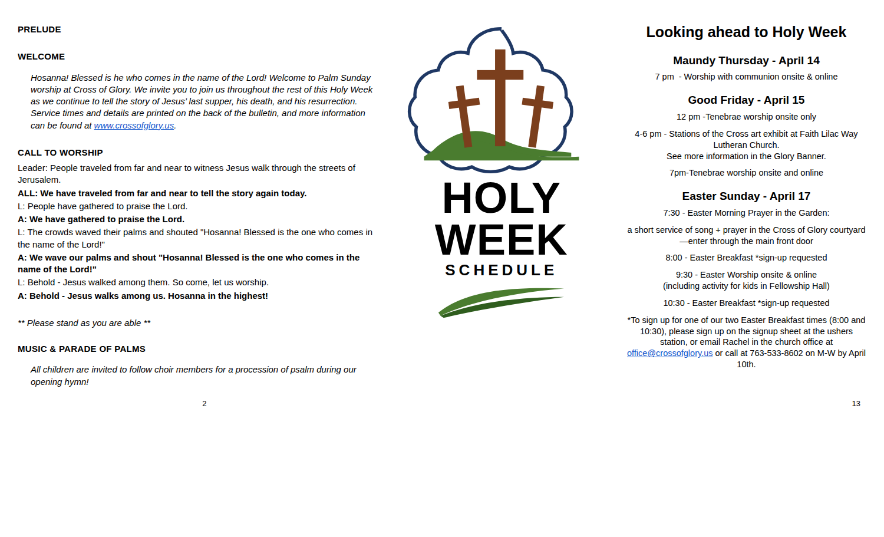PRELUDE
WELCOME
Hosanna! Blessed is he who comes in the name of the Lord! Welcome to Palm Sunday worship at Cross of Glory. We invite you to join us throughout the rest of this Holy Week as we continue to tell the story of Jesus’ last supper, his death, and his resurrection. Service times and details are printed on the back of the bulletin, and more information can be found at www.crossofglory.us.
CALL TO WORSHIP
Leader: People traveled from far and near to witness Jesus walk through the streets of Jerusalem.
ALL: We have traveled from far and near to tell the story again today.
L: People have gathered to praise the Lord.
A: We have gathered to praise the Lord.
L: The crowds waved their palms and shouted "Hosanna! Blessed is the one who comes in the name of the Lord!"
A: We wave our palms and shout "Hosanna! Blessed is the one who comes in the name of the Lord!"
L: Behold - Jesus walked among them. So come, let us worship.
A: Behold - Jesus walks among us. Hosanna in the highest!
** Please stand as you are able **
MUSIC & PARADE OF PALMS
All children are invited to follow choir members for a procession of psalm during our opening hymn!
2
HOLY
WEEK
SCHEDULE
Looking ahead to Holy Week
Maundy Thursday - April 14
7 pm - Worship with communion onsite & online
Good Friday - April 15
12 pm -Tenebrae worship onsite only
4-6 pm - Stations of the Cross art exhibit at Faith Lilac Way Lutheran Church.
See more information in the Glory Banner.
7pm-Tenebrae worship onsite and online
Easter Sunday - April 17
7:30 - Easter Morning Prayer in the Garden:
a short service of song + prayer in the Cross of Glory courtyard —enter through the main front door
8:00 - Easter Breakfast *sign-up requested
9:30 - Easter Worship onsite & online
(including activity for kids in Fellowship Hall)
10:30 - Easter Breakfast *sign-up requested
*To sign up for one of our two Easter Breakfast times (8:00 and 10:30), please sign up on the signup sheet at the ushers station, or email Rachel in the church office at office@crossofglory.us or call at 763-533-8602 on M-W by April 10th.
13